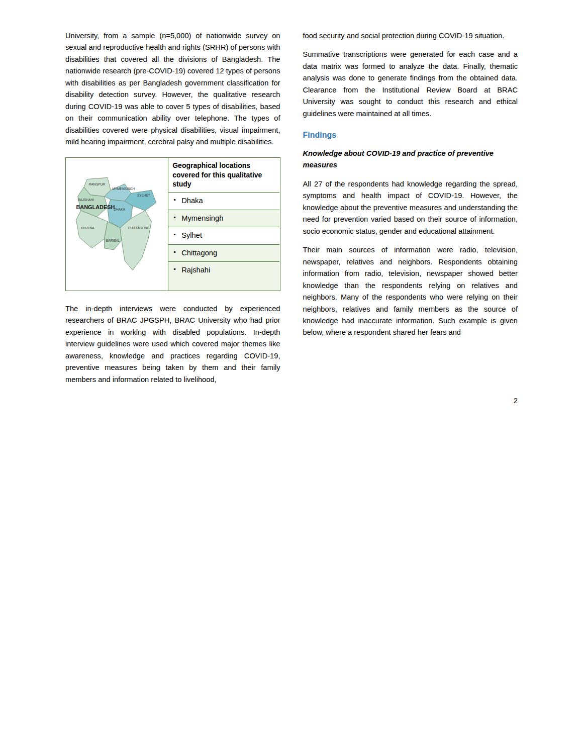University, from a sample (n=5,000) of nationwide survey on sexual and reproductive health and rights (SRHR) of persons with disabilities that covered all the divisions of Bangladesh. The nationwide research (pre-COVID-19) covered 12 types of persons with disabilities as per Bangladesh government classification for disability detection survey. However, the qualitative research during COVID-19 was able to cover 5 types of disabilities, based on their communication ability over telephone. The types of disabilities covered were physical disabilities, visual impairment, mild hearing impairment, cerebral palsy and multiple disabilities.
RANGPUR MYMENSINGH SYLHET RAJSHAHI DHAKA KHULNA BARISAL CHITTAGONG BANGLADESH
Geographical locations covered for this qualitative study
Dhaka
Mymensingh
Sylhet
Chittagong
Rajshahi
The in-depth interviews were conducted by experienced researchers of BRAC JPGSPH, BRAC University who had prior experience in working with disabled populations. In-depth interview guidelines were used which covered major themes like awareness, knowledge and practices regarding COVID-19, preventive measures being taken by them and their family members and information related to livelihood,
food security and social protection during COVID-19 situation.
Summative transcriptions were generated for each case and a data matrix was formed to analyze the data. Finally, thematic analysis was done to generate findings from the obtained data. Clearance from the Institutional Review Board at BRAC University was sought to conduct this research and ethical guidelines were maintained at all times.
Findings
Knowledge about COVID-19 and practice of preventive measures
All 27 of the respondents had knowledge regarding the spread, symptoms and health impact of COVID-19. However, the knowledge about the preventive measures and understanding the need for prevention varied based on their source of information, socio economic status, gender and educational attainment.
Their main sources of information were radio, television, newspaper, relatives and neighbors. Respondents obtaining information from radio, television, newspaper showed better knowledge than the respondents relying on relatives and neighbors. Many of the respondents who were relying on their neighbors, relatives and family members as the source of knowledge had inaccurate information. Such example is given below, where a respondent shared her fears and
2